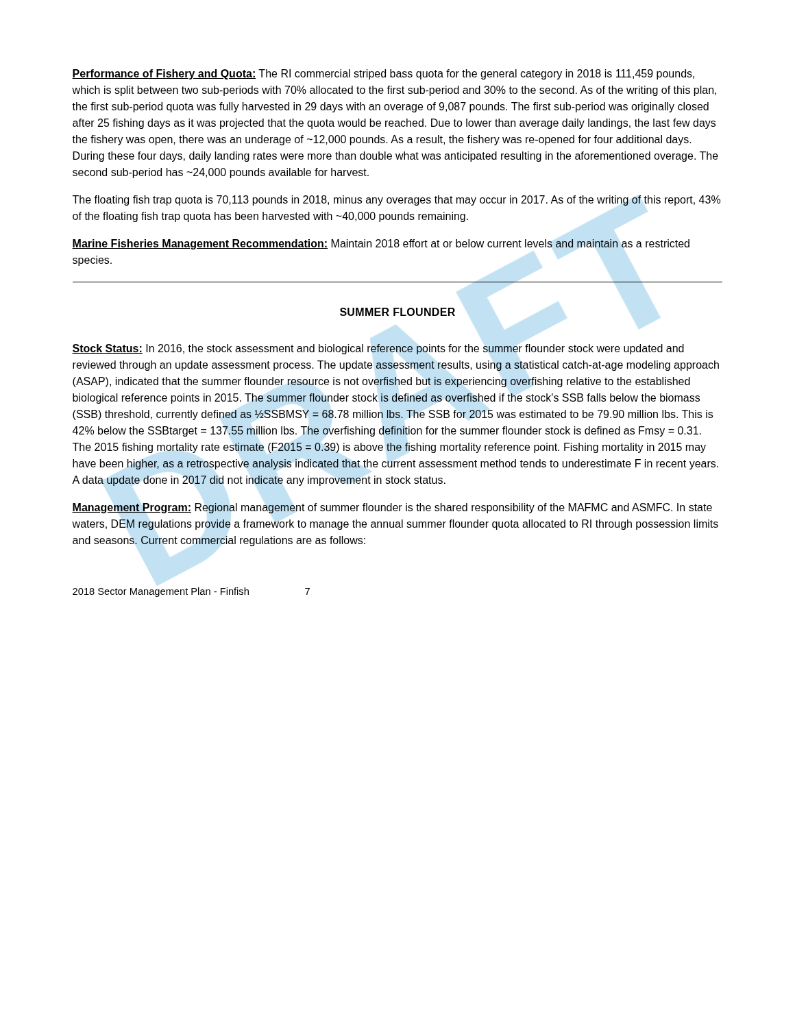DRAFT
Performance of Fishery and Quota: The RI commercial striped bass quota for the general category in 2018 is 111,459 pounds, which is split between two sub-periods with 70% allocated to the first sub-period and 30% to the second. As of the writing of this plan, the first sub-period quota was fully harvested in 29 days with an overage of 9,087 pounds. The first sub-period was originally closed after 25 fishing days as it was projected that the quota would be reached. Due to lower than average daily landings, the last few days the fishery was open, there was an underage of ~12,000 pounds. As a result, the fishery was re-opened for four additional days. During these four days, daily landing rates were more than double what was anticipated resulting in the aforementioned overage. The second sub-period has ~24,000 pounds available for harvest.
The floating fish trap quota is 70,113 pounds in 2018, minus any overages that may occur in 2017. As of the writing of this report, 43% of the floating fish trap quota has been harvested with ~40,000 pounds remaining.
Marine Fisheries Management Recommendation: Maintain 2018 effort at or below current levels and maintain as a restricted species.
SUMMER FLOUNDER
Stock Status: In 2016, the stock assessment and biological reference points for the summer flounder stock were updated and reviewed through an update assessment process. The update assessment results, using a statistical catch-at-age modeling approach (ASAP), indicated that the summer flounder resource is not overfished but is experiencing overfishing relative to the established biological reference points in 2015. The summer flounder stock is defined as overfished if the stock's SSB falls below the biomass (SSB) threshold, currently defined as ½SSBMSY = 68.78 million lbs. The SSB for 2015 was estimated to be 79.90 million lbs. This is 42% below the SSBtarget = 137.55 million lbs. The overfishing definition for the summer flounder stock is defined as Fmsy = 0.31. The 2015 fishing mortality rate estimate (F2015 = 0.39) is above the fishing mortality reference point. Fishing mortality in 2015 may have been higher, as a retrospective analysis indicated that the current assessment method tends to underestimate F in recent years. A data update done in 2017 did not indicate any improvement in stock status.
Management Program: Regional management of summer flounder is the shared responsibility of the MAFMC and ASMFC. In state waters, DEM regulations provide a framework to manage the annual summer flounder quota allocated to RI through possession limits and seasons. Current commercial regulations are as follows:
2018 Sector Management Plan - Finfish7